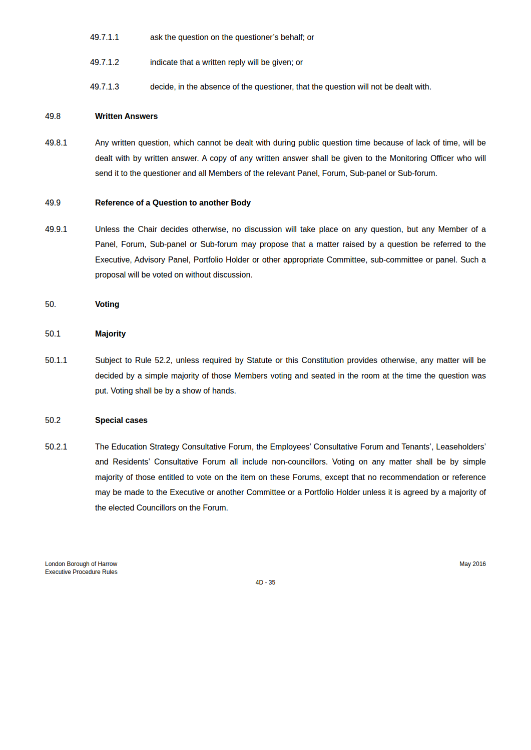49.7.1.1
ask the question on the questioner’s behalf; or
49.7.1.2
indicate that a written reply will be given; or
49.7.1.3
decide, in the absence of the questioner, that the question will not be dealt with.
49.8
Written Answers
49.8.1
Any written question, which cannot be dealt with during public question time because of lack of time, will be dealt with by written answer. A copy of any written answer shall be given to the Monitoring Officer who will send it to the questioner and all Members of the relevant Panel, Forum, Sub-panel or Sub-forum.
49.9
Reference of a Question to another Body
49.9.1
Unless the Chair decides otherwise, no discussion will take place on any question, but any Member of a Panel, Forum, Sub-panel or Sub-forum may propose that a matter raised by a question be referred to the Executive, Advisory Panel, Portfolio Holder or other appropriate Committee, sub-committee or panel. Such a proposal will be voted on without discussion.
50.
Voting
50.1
Majority
50.1.1
Subject to Rule 52.2, unless required by Statute or this Constitution provides otherwise, any matter will be decided by a simple majority of those Members voting and seated in the room at the time the question was put. Voting shall be by a show of hands.
50.2
Special cases
50.2.1
The Education Strategy Consultative Forum, the Employees’ Consultative Forum and Tenants’, Leaseholders’ and Residents’ Consultative Forum all include non-councillors. Voting on any matter shall be by simple majority of those entitled to vote on the item on these Forums, except that no recommendation or reference may be made to the Executive or another Committee or a Portfolio Holder unless it is agreed by a majority of the elected Councillors on the Forum.
London Borough of Harrow
Executive Procedure Rules
May 2016
4D - 35